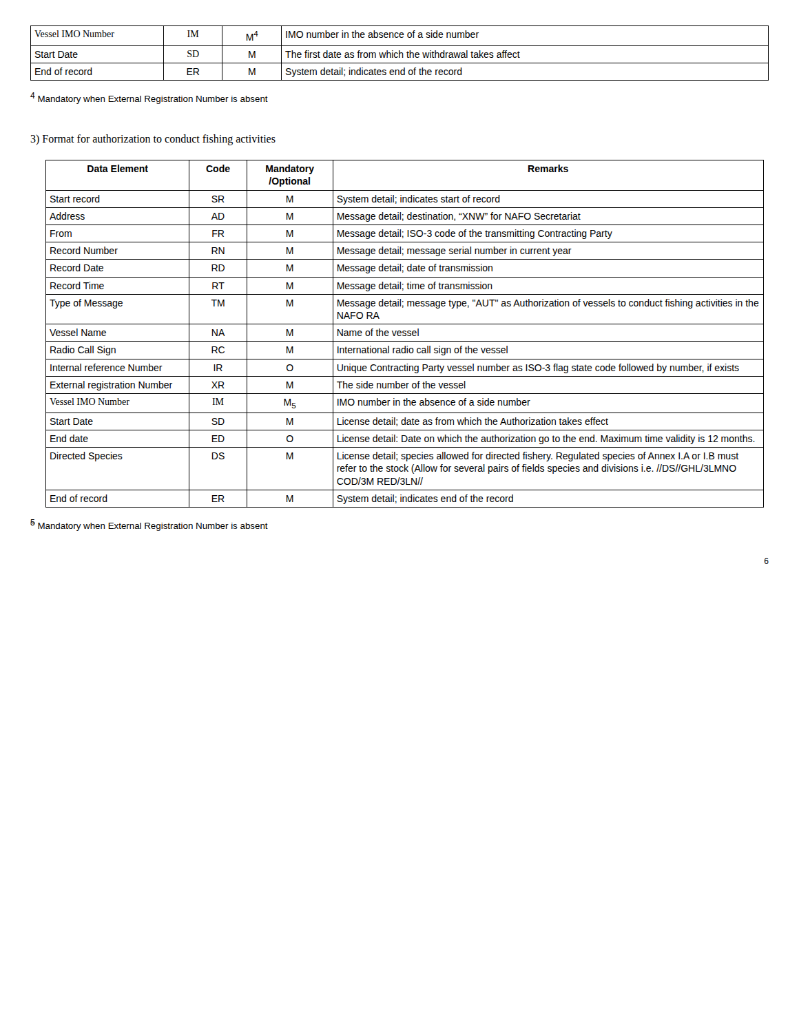| Vessel IMO Number | IM | M 4 | IMO number in the absence of a side number |
| Start Date | SD | M | The first date as from which the withdrawal takes affect |
| End of record | ER | M | System detail; indicates end of the record |
4 Mandatory when External Registration Number is absent
3) Format for authorization to conduct fishing activities
| Data Element | Code | Mandatory /Optional | Remarks |
| --- | --- | --- | --- |
| Start record | SR | M | System detail; indicates start of record |
| Address | AD | M | Message detail; destination, “XNW” for NAFO Secretariat |
| From | FR | M | Message detail; ISO-3 code of the transmitting Contracting Party |
| Record Number | RN | M | Message detail; message serial number in current year |
| Record Date | RD | M | Message detail; date of transmission |
| Record Time | RT | M | Message detail; time of transmission |
| Type of Message | TM | M | Message detail; message type, "AUT" as Authorization of vessels to conduct fishing activities in the NAFO RA |
| Vessel Name | NA | M | Name of the vessel |
| Radio Call Sign | RC | M | International radio call sign of the vessel |
| Internal reference Number | IR | O | Unique Contracting Party vessel number as ISO-3 flag state code followed by number, if exists |
| External registration Number | XR | M | The side number of the vessel |
| Vessel IMO Number | IM | M 5 | IMO number in the absence of a side number |
| Start Date | SD | M | License detail; date as from which the Authorization takes effect |
| End date | ED | O | License detail: Date on which the authorization go to the end. Maximum time validity is 12 months. |
| Directed Species | DS | M | License detail; species allowed for directed fishery. Regulated species of Annex I.A or I.B must refer to the stock (Allow for several pairs of fields species and divisions i.e. //DS//GHL/3LMNO COD/3M RED/3LN// |
| End of record | ER | M | System detail; indicates end of the record |
5 Mandatory when External Registration Number is absent
6